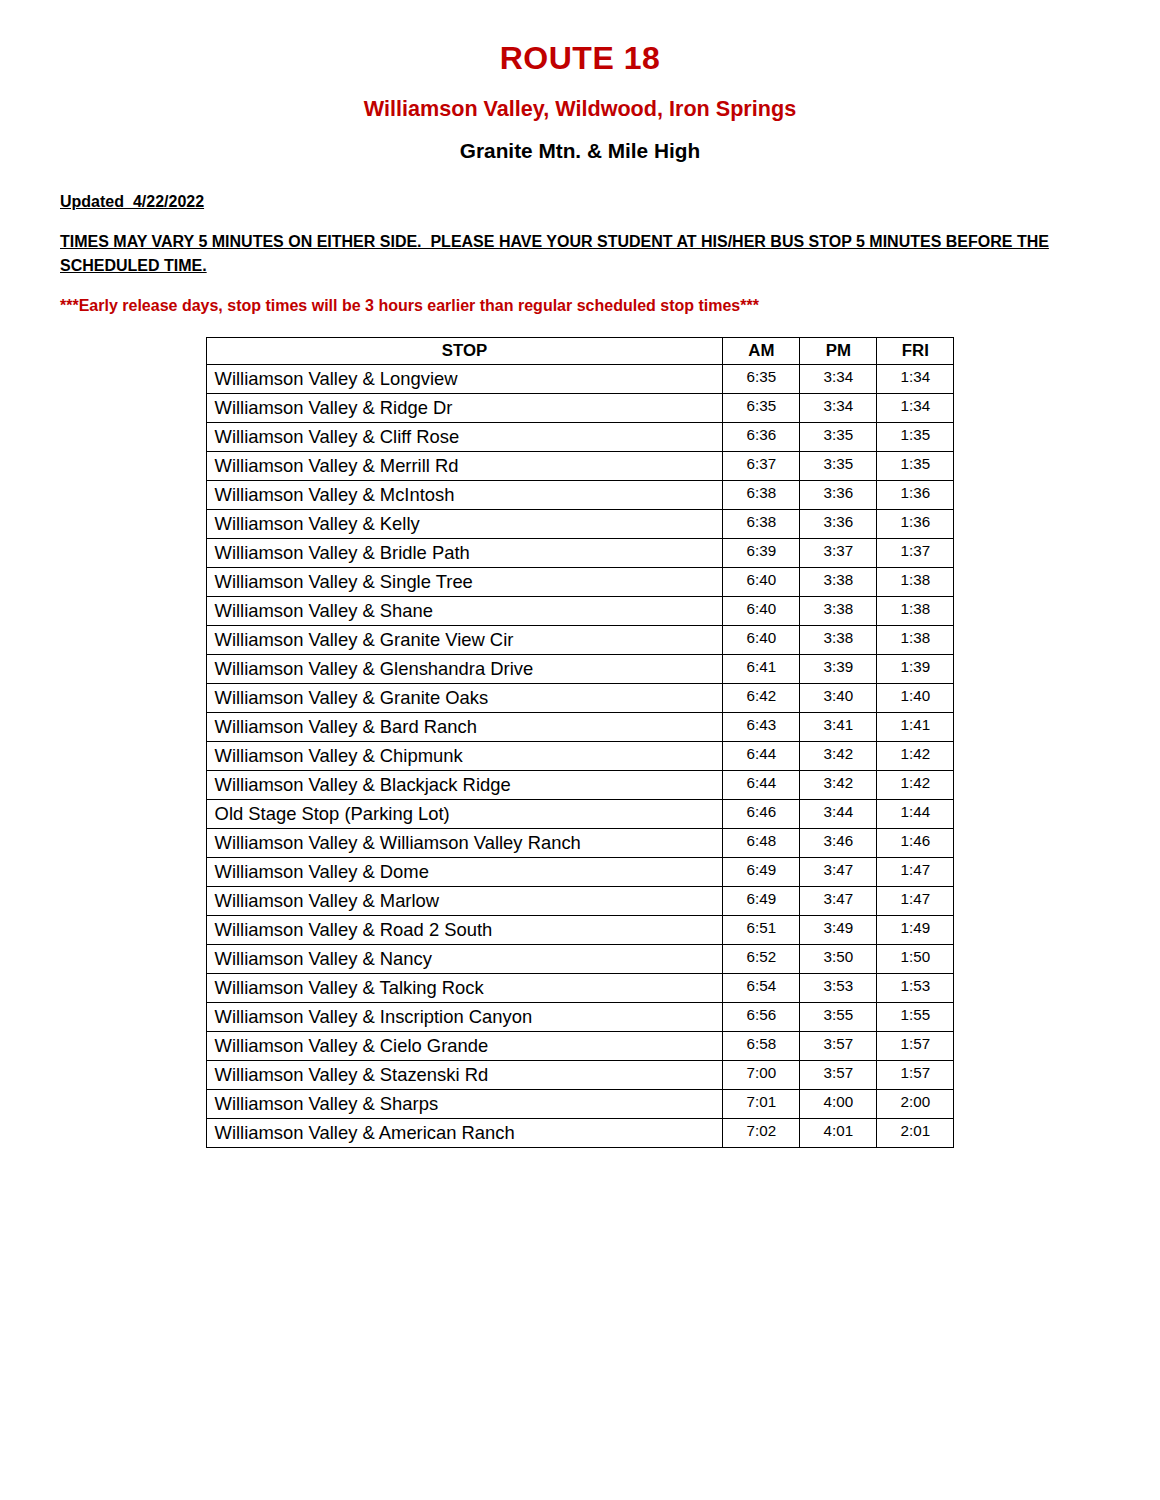ROUTE 18
Williamson Valley, Wildwood, Iron Springs
Granite Mtn. & Mile High
Updated 4/22/2022
TIMES MAY VARY 5 MINUTES ON EITHER SIDE. PLEASE HAVE YOUR STUDENT AT HIS/HER BUS STOP 5 MINUTES BEFORE THE SCHEDULED TIME.
***Early release days, stop times will be 3 hours earlier than regular scheduled stop times***
| STOP | AM | PM | FRI |
| --- | --- | --- | --- |
| Williamson Valley & Longview | 6:35 | 3:34 | 1:34 |
| Williamson Valley & Ridge Dr | 6:35 | 3:34 | 1:34 |
| Williamson Valley & Cliff Rose | 6:36 | 3:35 | 1:35 |
| Williamson Valley & Merrill Rd | 6:37 | 3:35 | 1:35 |
| Williamson Valley & McIntosh | 6:38 | 3:36 | 1:36 |
| Williamson Valley & Kelly | 6:38 | 3:36 | 1:36 |
| Williamson Valley & Bridle Path | 6:39 | 3:37 | 1:37 |
| Williamson Valley & Single Tree | 6:40 | 3:38 | 1:38 |
| Williamson Valley & Shane | 6:40 | 3:38 | 1:38 |
| Williamson Valley & Granite View Cir | 6:40 | 3:38 | 1:38 |
| Williamson Valley & Glenshandra Drive | 6:41 | 3:39 | 1:39 |
| Williamson Valley & Granite Oaks | 6:42 | 3:40 | 1:40 |
| Williamson Valley & Bard Ranch | 6:43 | 3:41 | 1:41 |
| Williamson Valley & Chipmunk | 6:44 | 3:42 | 1:42 |
| Williamson Valley & Blackjack Ridge | 6:44 | 3:42 | 1:42 |
| Old Stage Stop (Parking Lot) | 6:46 | 3:44 | 1:44 |
| Williamson Valley & Williamson Valley Ranch | 6:48 | 3:46 | 1:46 |
| Williamson Valley & Dome | 6:49 | 3:47 | 1:47 |
| Williamson Valley & Marlow | 6:49 | 3:47 | 1:47 |
| Williamson Valley & Road 2 South | 6:51 | 3:49 | 1:49 |
| Williamson Valley & Nancy | 6:52 | 3:50 | 1:50 |
| Williamson Valley & Talking Rock | 6:54 | 3:53 | 1:53 |
| Williamson Valley & Inscription Canyon | 6:56 | 3:55 | 1:55 |
| Williamson Valley & Cielo Grande | 6:58 | 3:57 | 1:57 |
| Williamson Valley & Stazenski Rd | 7:00 | 3:57 | 1:57 |
| Williamson Valley & Sharps | 7:01 | 4:00 | 2:00 |
| Williamson Valley & American Ranch | 7:02 | 4:01 | 2:01 |